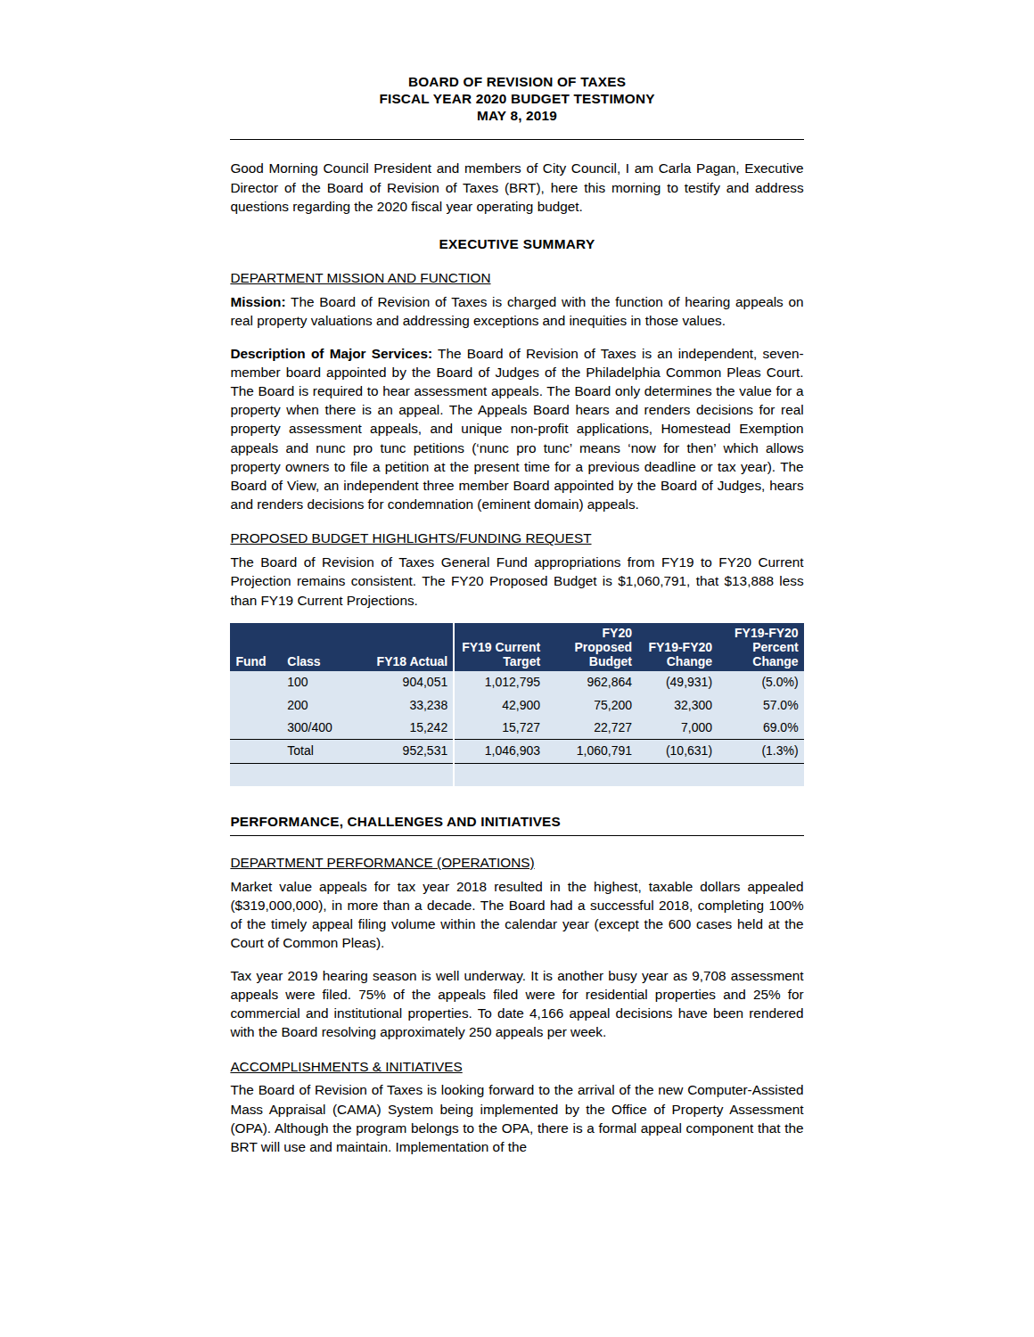BOARD OF REVISION OF TAXES
FISCAL YEAR 2020 BUDGET TESTIMONY
MAY 8, 2019
Good Morning Council President and members of City Council, I am Carla Pagan, Executive Director of the Board of Revision of Taxes (BRT), here this morning to testify and address questions regarding the 2020 fiscal year operating budget.
EXECUTIVE SUMMARY
DEPARTMENT MISSION AND FUNCTION
Mission: The Board of Revision of Taxes is charged with the function of hearing appeals on real property valuations and addressing exceptions and inequities in those values.
Description of Major Services: The Board of Revision of Taxes is an independent, seven-member board appointed by the Board of Judges of the Philadelphia Common Pleas Court. The Board is required to hear assessment appeals. The Board only determines the value for a property when there is an appeal. The Appeals Board hears and renders decisions for real property assessment appeals, and unique non-profit applications, Homestead Exemption appeals and nunc pro tunc petitions (‘nunc pro tunc’ means ‘now for then’ which allows property owners to file a petition at the present time for a previous deadline or tax year). The Board of View, an independent three member Board appointed by the Board of Judges, hears and renders decisions for condemnation (eminent domain) appeals.
PROPOSED BUDGET HIGHLIGHTS/FUNDING REQUEST
The Board of Revision of Taxes General Fund appropriations from FY19 to FY20 Current Projection remains consistent. The FY20 Proposed Budget is $1,060,791, that $13,888 less than FY19 Current Projections.
| Fund | Class | FY18 Actual | FY19 Current Target | FY20 Proposed Budget | FY19-FY20 Change | FY19-FY20 Percent Change |
| --- | --- | --- | --- | --- | --- | --- |
| | 100 | 904,051 | 1,012,795 | 962,864 | (49,931) | (5.0%) |
| | 200 | 33,238 | 42,900 | 75,200 | 32,300 | 57.0% |
| | 300/400 | 15,242 | 15,727 | 22,727 | 7,000 | 69.0% |
| | Total | 952,531 | 1,046,903 | 1,060,791 | (10,631) | (1.3%) |
PERFORMANCE, CHALLENGES AND INITIATIVES
DEPARTMENT PERFORMANCE (OPERATIONS)
Market value appeals for tax year 2018 resulted in the highest, taxable dollars appealed ($319,000,000), in more than a decade. The Board had a successful 2018, completing 100% of the timely appeal filing volume within the calendar year (except the 600 cases held at the Court of Common Pleas).
Tax year 2019 hearing season is well underway. It is another busy year as 9,708 assessment appeals were filed. 75% of the appeals filed were for residential properties and 25% for commercial and institutional properties. To date 4,166 appeal decisions have been rendered with the Board resolving approximately 250 appeals per week.
ACCOMPLISHMENTS & INITIATIVES
The Board of Revision of Taxes is looking forward to the arrival of the new Computer-Assisted Mass Appraisal (CAMA) System being implemented by the Office of Property Assessment (OPA). Although the program belongs to the OPA, there is a formal appeal component that the BRT will use and maintain. Implementation of the